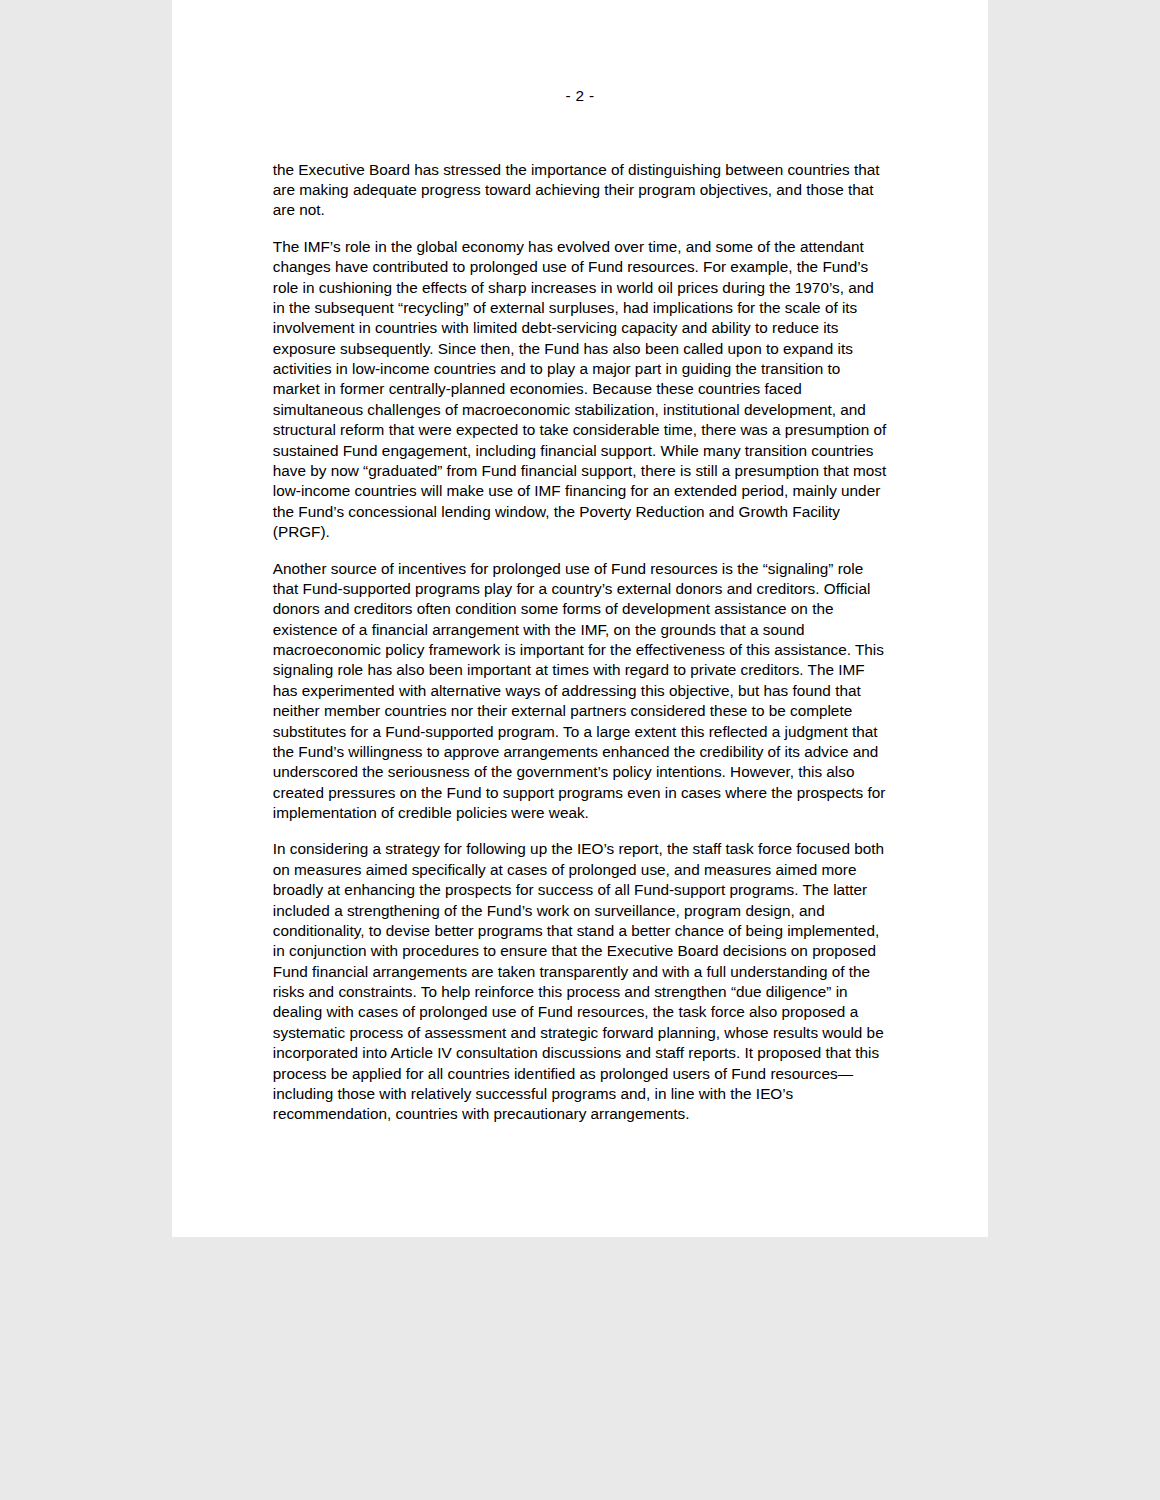- 2 -
the Executive Board has stressed the importance of distinguishing between countries that are making adequate progress toward achieving their program objectives, and those that are not.
The IMF’s role in the global economy has evolved over time, and some of the attendant changes have contributed to prolonged use of Fund resources. For example, the Fund’s role in cushioning the effects of sharp increases in world oil prices during the 1970’s, and in the subsequent “recycling” of external surpluses, had implications for the scale of its involvement in countries with limited debt-servicing capacity and ability to reduce its exposure subsequently. Since then, the Fund has also been called upon to expand its activities in low-income countries and to play a major part in guiding the transition to market in former centrally-planned economies. Because these countries faced simultaneous challenges of macroeconomic stabilization, institutional development, and structural reform that were expected to take considerable time, there was a presumption of sustained Fund engagement, including financial support. While many transition countries have by now “graduated” from Fund financial support, there is still a presumption that most low-income countries will make use of IMF financing for an extended period, mainly under the Fund’s concessional lending window, the Poverty Reduction and Growth Facility (PRGF).
Another source of incentives for prolonged use of Fund resources is the “signaling” role that Fund-supported programs play for a country’s external donors and creditors. Official donors and creditors often condition some forms of development assistance on the existence of a financial arrangement with the IMF, on the grounds that a sound macroeconomic policy framework is important for the effectiveness of this assistance. This signaling role has also been important at times with regard to private creditors. The IMF has experimented with alternative ways of addressing this objective, but has found that neither member countries nor their external partners considered these to be complete substitutes for a Fund-supported program. To a large extent this reflected a judgment that the Fund’s willingness to approve arrangements enhanced the credibility of its advice and underscored the seriousness of the government’s policy intentions. However, this also created pressures on the Fund to support programs even in cases where the prospects for implementation of credible policies were weak.
In considering a strategy for following up the IEO’s report, the staff task force focused both on measures aimed specifically at cases of prolonged use, and measures aimed more broadly at enhancing the prospects for success of all Fund-support programs. The latter included a strengthening of the Fund’s work on surveillance, program design, and conditionality, to devise better programs that stand a better chance of being implemented, in conjunction with procedures to ensure that the Executive Board decisions on proposed Fund financial arrangements are taken transparently and with a full understanding of the risks and constraints. To help reinforce this process and strengthen “due diligence” in dealing with cases of prolonged use of Fund resources, the task force also proposed a systematic process of assessment and strategic forward planning, whose results would be incorporated into Article IV consultation discussions and staff reports. It proposed that this process be applied for all countries identified as prolonged users of Fund resources—including those with relatively successful programs and, in line with the IEO’s recommendation, countries with precautionary arrangements.